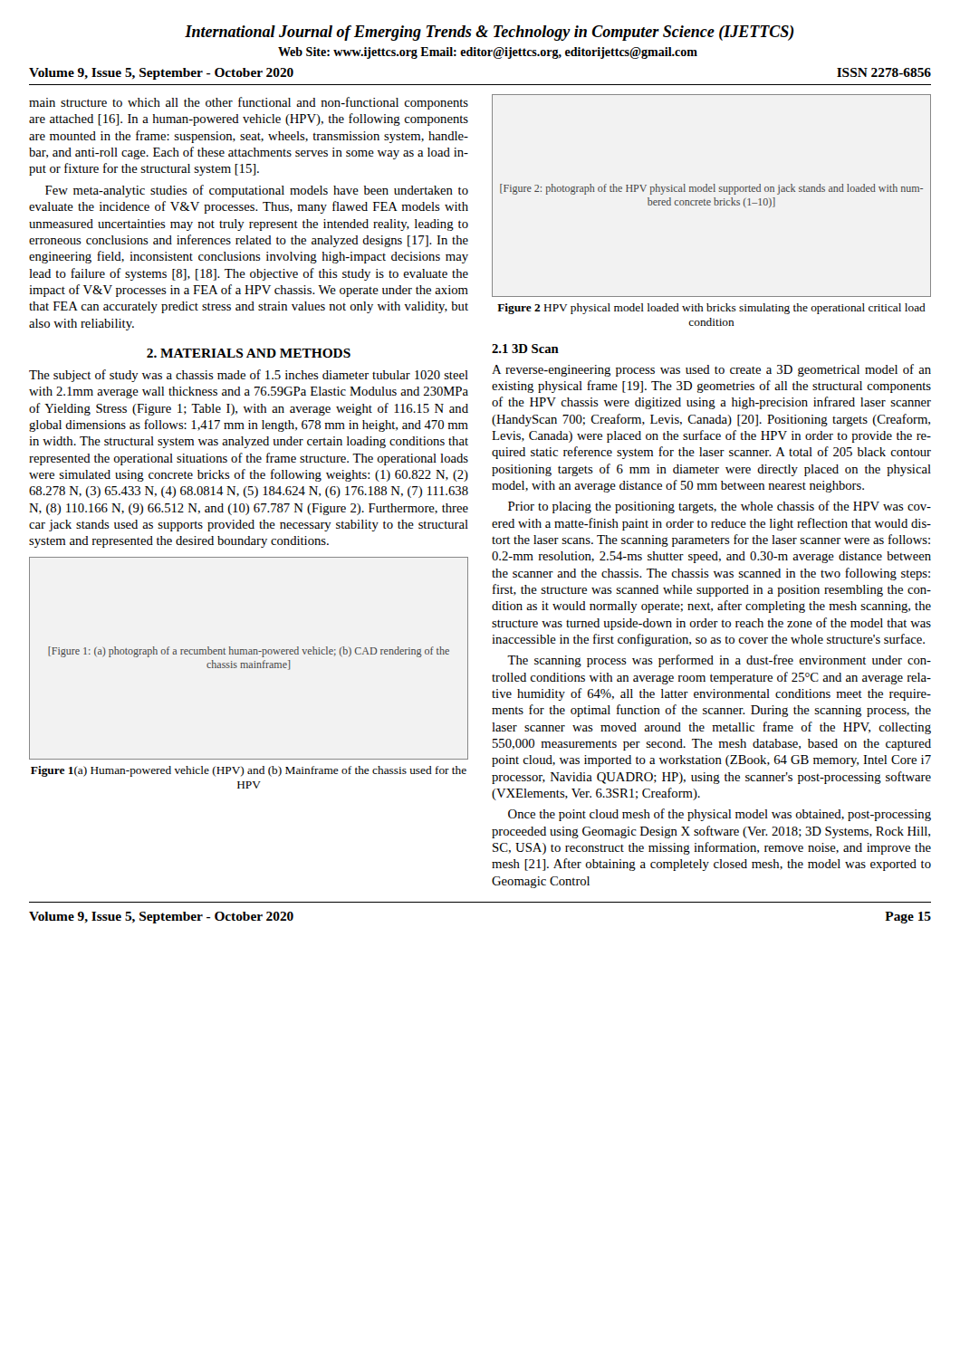International Journal of Emerging Trends & Technology in Computer Science (IJETTCS)
Web Site: www.ijettcs.org Email: editor@ijettcs.org, editorijettcs@gmail.com
Volume 9, Issue 5, September - October 2020 ISSN 2278-6856
main structure to which all the other functional and non-functional components are attached [16]. In a human-powered vehicle (HPV), the following components are mounted in the frame: suspension, seat, wheels, transmission system, handlebar, and anti-roll cage. Each of these attachments serves in some way as a load input or fixture for the structural system [15].
Few meta-analytic studies of computational models have been undertaken to evaluate the incidence of V&V processes. Thus, many flawed FEA models with unmeasured uncertainties may not truly represent the intended reality, leading to erroneous conclusions and inferences related to the analyzed designs [17]. In the engineering field, inconsistent conclusions involving high-impact decisions may lead to failure of systems [8], [18]. The objective of this study is to evaluate the impact of V&V processes in a FEA of a HPV chassis. We operate under the axiom that FEA can accurately predict stress and strain values not only with validity, but also with reliability.
2. Materials and Methods
The subject of study was a chassis made of 1.5 inches diameter tubular 1020 steel with 2.1mm average wall thickness and a 76.59GPa Elastic Modulus and 230MPa of Yielding Stress (Figure 1; Table I), with an average weight of 116.15 N and global dimensions as follows: 1,417 mm in length, 678 mm in height, and 470 mm in width. The structural system was analyzed under certain loading conditions that represented the operational situations of the frame structure. The operational loads were simulated using concrete bricks of the following weights: (1) 60.822 N, (2) 68.278 N, (3) 65.433 N, (4) 68.0814 N, (5) 184.624 N, (6) 176.188 N, (7) 111.638 N, (8) 110.166 N, (9) 66.512 N, and (10) 67.787 N (Figure 2). Furthermore, three car jack stands used as supports provided the necessary stability to the structural system and represented the desired boundary conditions.
[Figure 1: (a) photograph of a recumbent human-powered vehicle; (b) CAD rendering of the chassis mainframe]
Figure 1(a) Human-powered vehicle (HPV) and (b) Mainframe of the chassis used for the HPV
[Figure 2: photograph of the HPV physical model supported on jack stands and loaded with numbered concrete bricks (1–10)]
Figure 2 HPV physical model loaded with bricks simulating the operational critical load condition
2.1 3D Scan
A reverse-engineering process was used to create a 3D geometrical model of an existing physical frame [19]. The 3D geometries of all the structural components of the HPV chassis were digitized using a high-precision infrared laser scanner (HandyScan 700; Creaform, Levis, Canada) [20]. Positioning targets (Creaform, Levis, Canada) were placed on the surface of the HPV in order to provide the required static reference system for the laser scanner. A total of 205 black contour positioning targets of 6 mm in diameter were directly placed on the physical model, with an average distance of 50 mm between nearest neighbors.
Prior to placing the positioning targets, the whole chassis of the HPV was covered with a matte-finish paint in order to reduce the light reflection that would distort the laser scans. The scanning parameters for the laser scanner were as follows: 0.2-mm resolution, 2.54-ms shutter speed, and 0.30-m average distance between the scanner and the chassis. The chassis was scanned in the two following steps: first, the structure was scanned while supported in a position resembling the condition as it would normally operate; next, after completing the mesh scanning, the structure was turned upside-down in order to reach the zone of the model that was inaccessible in the first configuration, so as to cover the whole structure's surface.
The scanning process was performed in a dust-free environment under controlled conditions with an average room temperature of 25°C and an average relative humidity of 64%, all the latter environmental conditions meet the requirements for the optimal function of the scanner. During the scanning process, the laser scanner was moved around the metallic frame of the HPV, collecting 550,000 measurements per second. The mesh database, based on the captured point cloud, was imported to a workstation (ZBook, 64 GB memory, Intel Core i7 processor, Navidia QUADRO; HP), using the scanner's post-processing software (VXElements, Ver. 6.3SR1; Creaform).
Once the point cloud mesh of the physical model was obtained, post-processing proceeded using Geomagic Design X software (Ver. 2018; 3D Systems, Rock Hill, SC, USA) to reconstruct the missing information, remove noise, and improve the mesh [21]. After obtaining a completely closed mesh, the model was exported to Geomagic Control
Volume 9, Issue 5, September - October 2020 Page 15